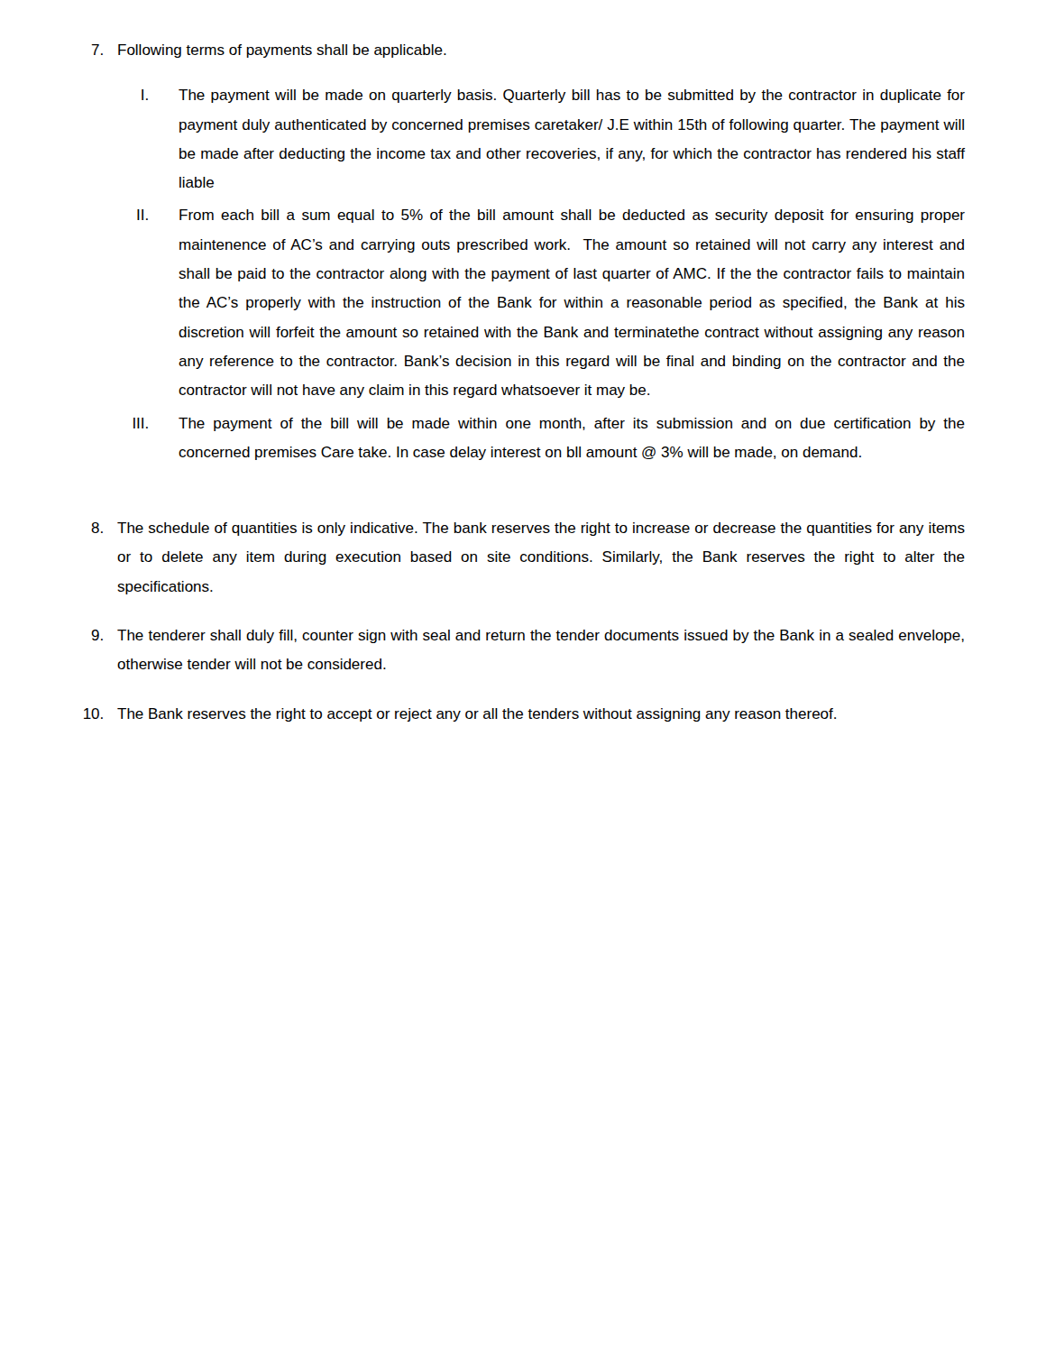Following terms of payments shall be applicable.
The payment will be made on quarterly basis. Quarterly bill has to be submitted by the contractor in duplicate for payment duly authenticated by concerned premises caretaker/ J.E within 15th of following quarter. The payment will be made after deducting the income tax and other recoveries, if any, for which the contractor has rendered his staff liable
From each bill a sum equal to 5% of the bill amount shall be deducted as security deposit for ensuring proper maintenence of AC’s and carrying outs prescribed work. The amount so retained will not carry any interest and shall be paid to the contractor along with the payment of last quarter of AMC. If the the contractor fails to maintain the AC’s properly with the instruction of the Bank for within a reasonable period as specified, the Bank at his discretion will forfeit the amount so retained with the Bank and terminatethe contract without assigning any reason any reference to the contractor. Bank’s decision in this regard will be final and binding on the contractor and the contractor will not have any claim in this regard whatsoever it may be.
The payment of the bill will be made within one month, after its submission and on due certification by the concerned premises Care take. In case delay interest on bll amount @ 3% will be made, on demand.
The schedule of quantities is only indicative. The bank reserves the right to increase or decrease the quantities for any items or to delete any item during execution based on site conditions. Similarly, the Bank reserves the right to alter the specifications.
The tenderer shall duly fill, counter sign with seal and return the tender documents issued by the Bank in a sealed envelope, otherwise tender will not be considered.
The Bank reserves the right to accept or reject any or all the tenders without assigning any reason thereof.